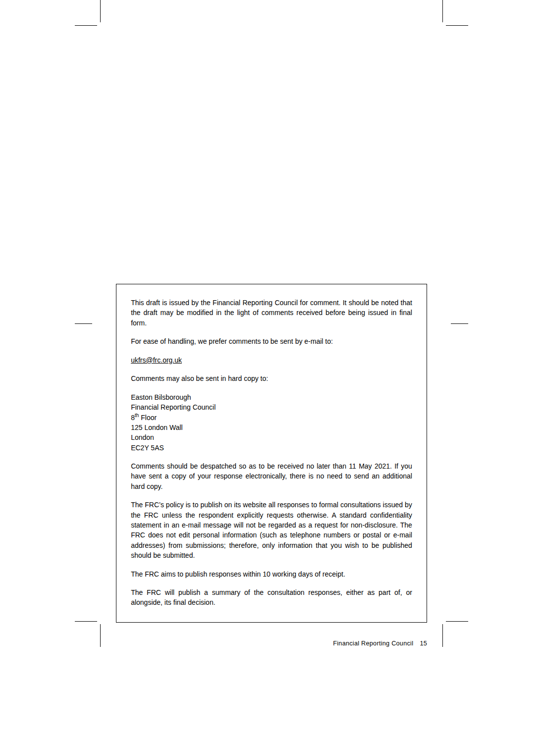This draft is issued by the Financial Reporting Council for comment. It should be noted that the draft may be modified in the light of comments received before being issued in final form.
For ease of handling, we prefer comments to be sent by e-mail to:
ukfrs@frc.org.uk
Comments may also be sent in hard copy to:
Easton Bilsborough
Financial Reporting Council
8th Floor
125 London Wall
London
EC2Y 5AS
Comments should be despatched so as to be received no later than 11 May 2021. If you have sent a copy of your response electronically, there is no need to send an additional hard copy.
The FRC’s policy is to publish on its website all responses to formal consultations issued by the FRC unless the respondent explicitly requests otherwise. A standard confidentiality statement in an e-mail message will not be regarded as a request for non-disclosure. The FRC does not edit personal information (such as telephone numbers or postal or e-mail addresses) from submissions; therefore, only information that you wish to be published should be submitted.
The FRC aims to publish responses within 10 working days of receipt.
The FRC will publish a summary of the consultation responses, either as part of, or alongside, its final decision.
Financial Reporting Council15